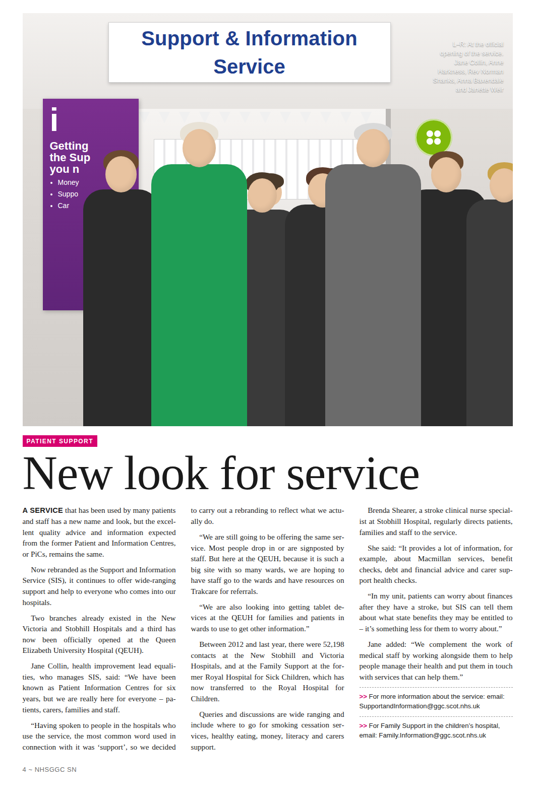Support & Information
Service
i
Getting
the Sup
you n
Money
Suppo
Car
L–R: At the official
opening of the service.
Jane Collin, Anne
Harkness, Rev Norman
Shanks, Anna Baxendale
and Janette Weir
Patient support
New look for service
A SERVICE that has been used by many patients and staff has a new name and look, but the excellent quality advice and information expected from the former Patient and Information Centres, or PiCs, remains the same.
Now rebranded as the Support and Information Service (SIS), it continues to offer wide-ranging support and help to everyone who comes into our hospitals.
Two branches already existed in the New Victoria and Stobhill Hospitals and a third has now been officially opened at the Queen Elizabeth University Hospital (QEUH).
Jane Collin, health improvement lead equalities, who manages SIS, said: “We have been known as Patient Information Centres for six years, but we are really here for everyone – patients, carers, families and staff.
“Having spoken to people in the hospitals who use the service, the most common word used in connection with it was ‘support’, so we decided to carry out a rebranding to reflect what we actually do.
“We are still going to be offering the same service. Most people drop in or are signposted by staff. But here at the QEUH, because it is such a big site with so many wards, we are hoping to have staff go to the wards and have resources on Trakcare for referrals.
“We are also looking into getting tablet devices at the QEUH for families and patients in wards to use to get other information.”
Between 2012 and last year, there were 52,198 contacts at the New Stobhill and Victoria Hospitals, and at the Family Support at the former Royal Hospital for Sick Children, which has now transferred to the Royal Hospital for Children.
Queries and discussions are wide ranging and include where to go for smoking cessation services, healthy eating, money, literacy and carers support.
Brenda Shearer, a stroke clinical nurse specialist at Stobhill Hospital, regularly directs patients, families and staff to the service.
She said: “It provides a lot of information, for example, about Macmillan services, benefit checks, debt and financial advice and carer support health checks.
“In my unit, patients can worry about finances after they have a stroke, but SIS can tell them about what state benefits they may be entitled to – it’s something less for them to worry about.”
Jane added: “We complement the work of medical staff by working alongside them to help people manage their health and put them in touch with services that can help them.”
>> For more information about the service: email: SupportandInformation@ggc.scot.nhs.uk
>> For Family Support in the children’s hospital, email: Family.Information@ggc.scot.nhs.uk
4 ~ NHSGGC SN